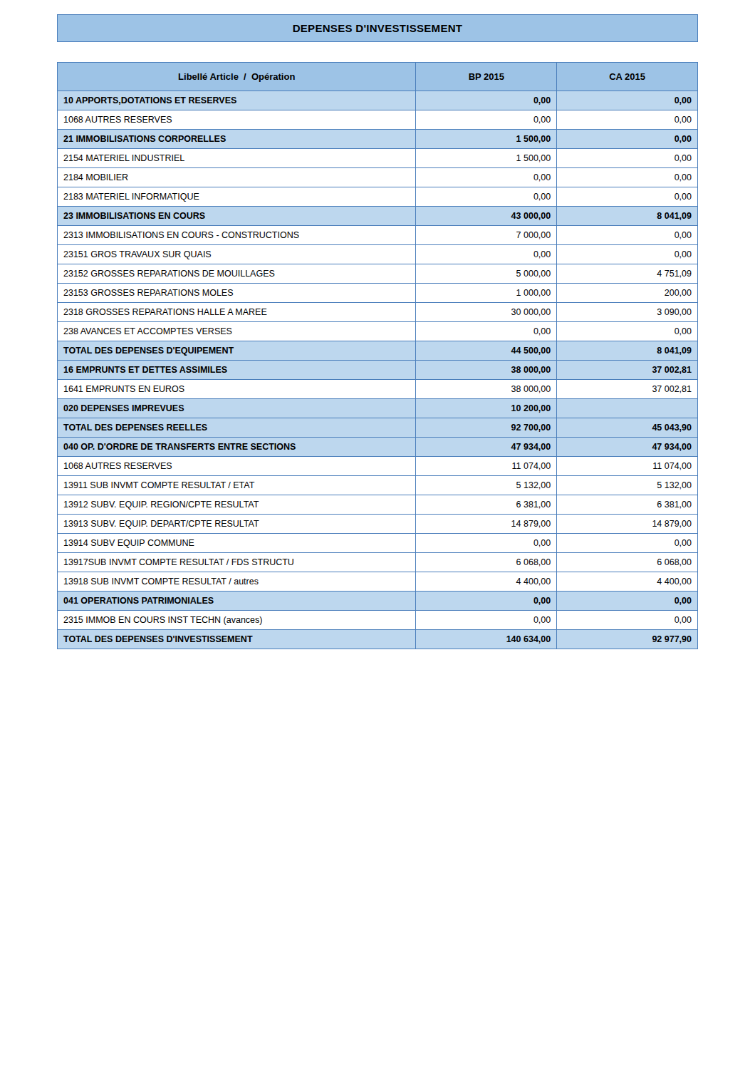DEPENSES D'INVESTISSEMENT
| Libellé Article / Opération | BP 2015 | CA 2015 |
| --- | --- | --- |
| 10 APPORTS,DOTATIONS ET RESERVES | 0,00 | 0,00 |
| 1068 AUTRES RESERVES | 0,00 | 0,00 |
| 21 IMMOBILISATIONS CORPORELLES | 1 500,00 | 0,00 |
| 2154 MATERIEL INDUSTRIEL | 1 500,00 | 0,00 |
| 2184 MOBILIER | 0,00 | 0,00 |
| 2183 MATERIEL INFORMATIQUE | 0,00 | 0,00 |
| 23 IMMOBILISATIONS EN COURS | 43 000,00 | 8 041,09 |
| 2313 IMMOBILISATIONS EN COURS - CONSTRUCTIONS | 7 000,00 | 0,00 |
| 23151 GROS TRAVAUX SUR QUAIS | 0,00 | 0,00 |
| 23152 GROSSES REPARATIONS DE MOUILLAGES | 5 000,00 | 4 751,09 |
| 23153 GROSSES REPARATIONS MOLES | 1 000,00 | 200,00 |
| 2318 GROSSES REPARATIONS HALLE A MAREE | 30 000,00 | 3 090,00 |
| 238 AVANCES ET ACCOMPTES VERSES | 0,00 | 0,00 |
| TOTAL DES DEPENSES D'EQUIPEMENT | 44 500,00 | 8 041,09 |
| 16 EMPRUNTS ET DETTES ASSIMILES | 38 000,00 | 37 002,81 |
| 1641 EMPRUNTS EN EUROS | 38 000,00 | 37 002,81 |
| 020 DEPENSES IMPREVUES | 10 200,00 | |
| TOTAL DES DEPENSES REELLES | 92 700,00 | 45 043,90 |
| 040 OP. D'ORDRE DE TRANSFERTS ENTRE SECTIONS | 47 934,00 | 47 934,00 |
| 1068 AUTRES RESERVES | 11 074,00 | 11 074,00 |
| 13911 SUB INVMT COMPTE RESULTAT / ETAT | 5 132,00 | 5 132,00 |
| 13912 SUBV. EQUIP. REGION/CPTE RESULTAT | 6 381,00 | 6 381,00 |
| 13913 SUBV. EQUIP. DEPART/CPTE RESULTAT | 14 879,00 | 14 879,00 |
| 13914 SUBV EQUIP COMMUNE | 0,00 | 0,00 |
| 13917SUB INVMT COMPTE RESULTAT / FDS STRUCTU | 6 068,00 | 6 068,00 |
| 13918 SUB INVMT COMPTE RESULTAT / autres | 4 400,00 | 4 400,00 |
| 041 OPERATIONS PATRIMONIALES | 0,00 | 0,00 |
| 2315 IMMOB EN COURS INST TECHN (avances) | 0,00 | 0,00 |
| TOTAL DES DEPENSES D'INVESTISSEMENT | 140 634,00 | 92 977,90 |